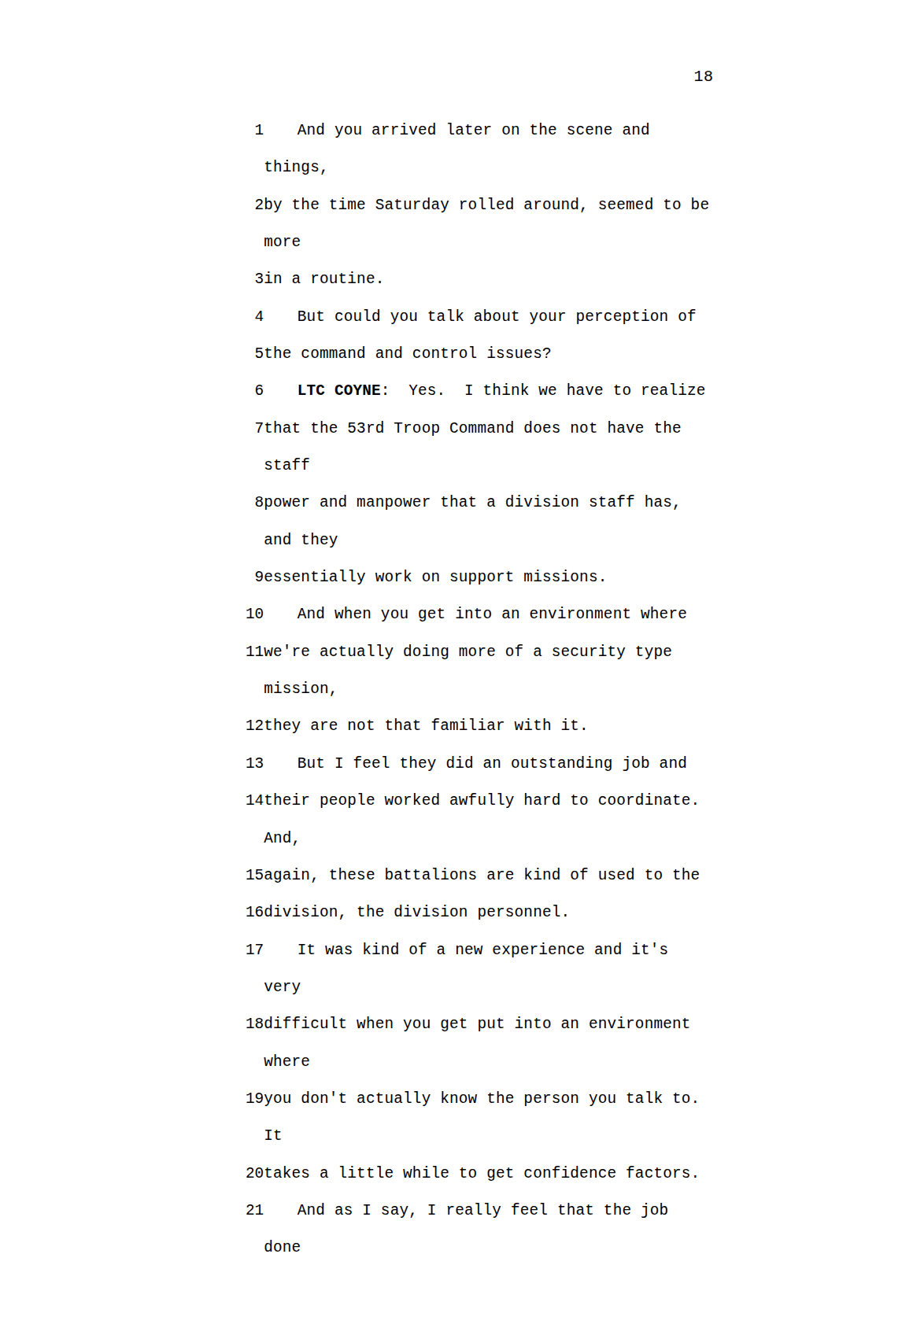18
| 1 | And you arrived later on the scene and things, |
| 2 | by the time Saturday rolled around, seemed to be more |
| 3 | in a routine. |
| 4 | But could you talk about your perception of |
| 5 | the command and control issues? |
| 6 | LTC COYNE : Yes. I think we have to realize |
| 7 | that the 53rd Troop Command does not have the staff |
| 8 | power and manpower that a division staff has, and they |
| 9 | essentially work on support missions. |
| 10 | And when you get into an environment where |
| 11 | we're actually doing more of a security type mission, |
| 12 | they are not that familiar with it. |
| 13 | But I feel they did an outstanding job and |
| 14 | their people worked awfully hard to coordinate. And, |
| 15 | again, these battalions are kind of used to the |
| 16 | division, the division personnel. |
| 17 | It was kind of a new experience and it's very |
| 18 | difficult when you get put into an environment where |
| 19 | you don't actually know the person you talk to. It |
| 20 | takes a little while to get confidence factors. |
| 21 | And as I say, I really feel that the job done |